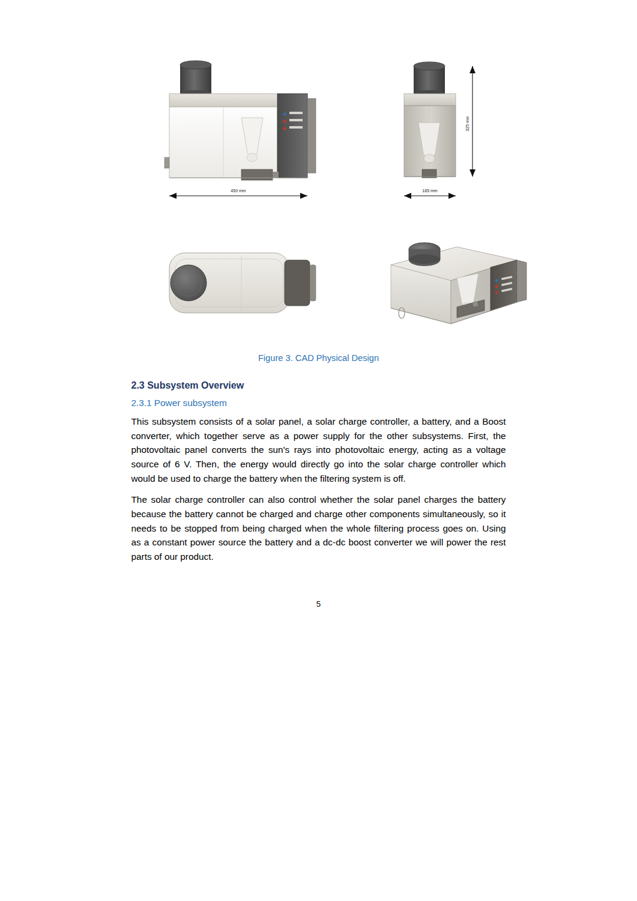450 mm
325 mm 165 mm
Figure 3. CAD Physical Design
2.3 Subsystem Overview
2.3.1 Power subsystem
This subsystem consists of a solar panel, a solar charge controller, a battery, and a Boost converter, which together serve as a power supply for the other subsystems. First, the photovoltaic panel converts the sun's rays into photovoltaic energy, acting as a voltage source of 6 V. Then, the energy would directly go into the solar charge controller which would be used to charge the battery when the filtering system is off.
The solar charge controller can also control whether the solar panel charges the battery because the battery cannot be charged and charge other components simultaneously, so it needs to be stopped from being charged when the whole filtering process goes on. Using as a constant power source the battery and a dc-dc boost converter we will power the rest parts of our product.
5